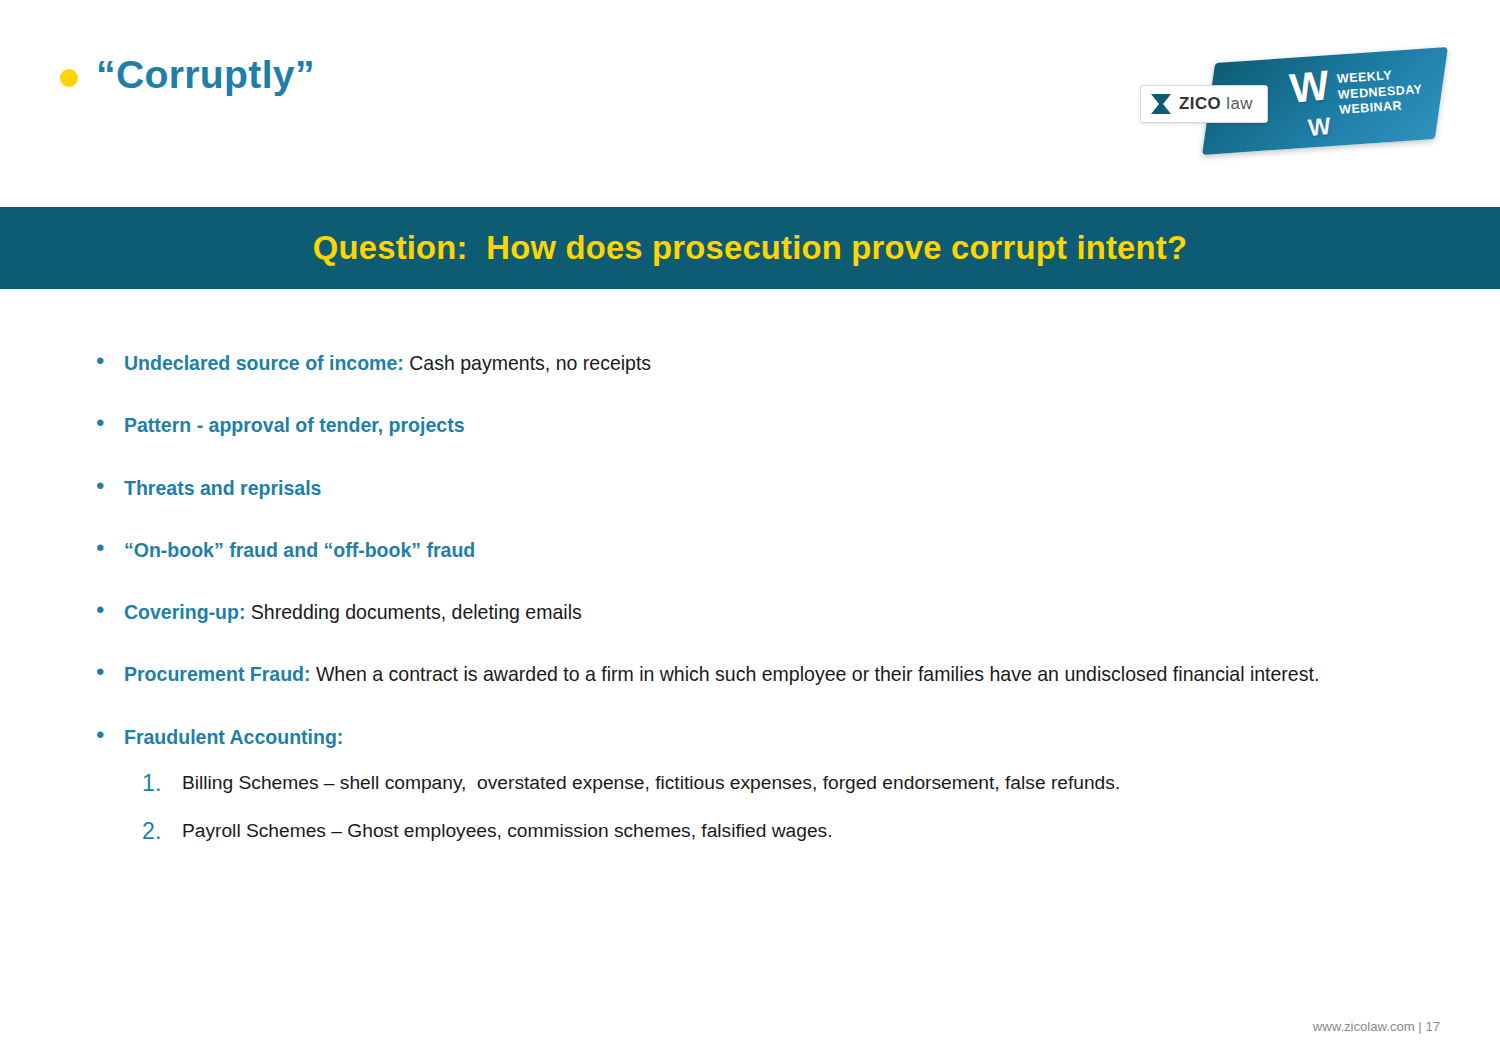“Corruptly”
Weekly
Wednesday
Webinar
W
W
ZICO law
Question: How does prosecution prove corrupt intent?
Undeclared source of income: Cash payments, no receipts
Pattern - approval of tender, projects
Threats and reprisals
“On-book” fraud and “off-book” fraud
Covering-up: Shredding documents, deleting emails
Procurement Fraud: When a contract is awarded to a firm in which such employee or their families have an undisclosed financial interest.
Fraudulent Accounting:
Billing Schemes – shell company, overstated expense, fictitious expenses, forged endorsement, false refunds.
Payroll Schemes – Ghost employees, commission schemes, falsified wages.
www.zicolaw.com | 17